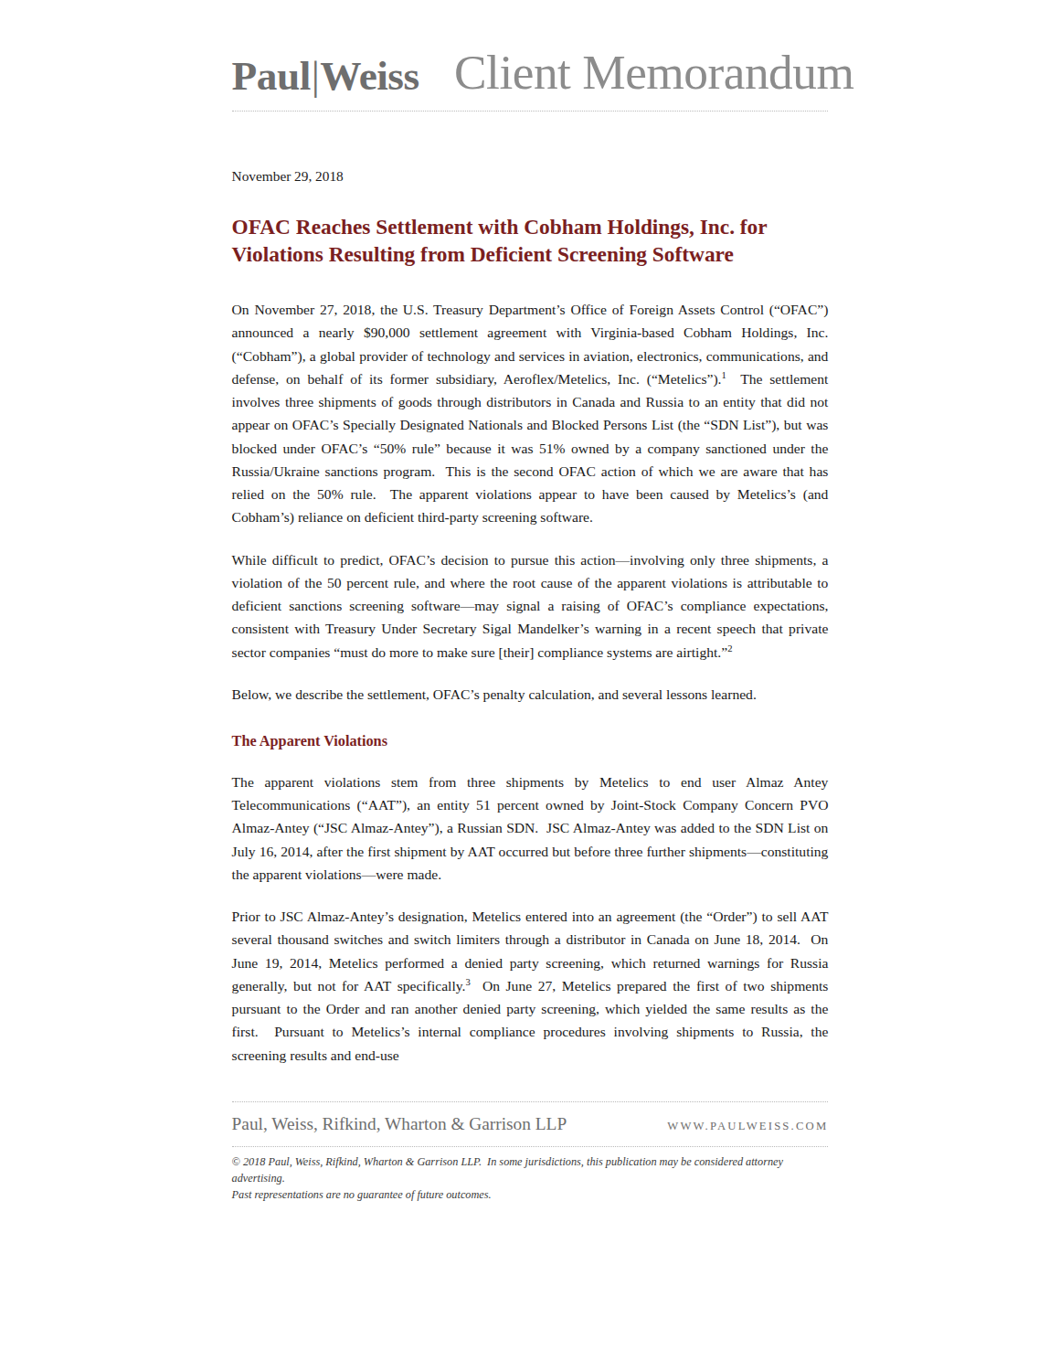Paul|Weiss
Client Memorandum
November 29, 2018
OFAC Reaches Settlement with Cobham Holdings, Inc. for Violations Resulting from Deficient Screening Software
On November 27, 2018, the U.S. Treasury Department’s Office of Foreign Assets Control (“OFAC”) announced a nearly $90,000 settlement agreement with Virginia-based Cobham Holdings, Inc. (“Cobham”), a global provider of technology and services in aviation, electronics, communications, and defense, on behalf of its former subsidiary, Aeroflex/Metelics, Inc. (“Metelics”).1 The settlement involves three shipments of goods through distributors in Canada and Russia to an entity that did not appear on OFAC’s Specially Designated Nationals and Blocked Persons List (the “SDN List”), but was blocked under OFAC’s “50% rule” because it was 51% owned by a company sanctioned under the Russia/Ukraine sanctions program. This is the second OFAC action of which we are aware that has relied on the 50% rule. The apparent violations appear to have been caused by Metelics’s (and Cobham’s) reliance on deficient third-party screening software.
While difficult to predict, OFAC’s decision to pursue this action—involving only three shipments, a violation of the 50 percent rule, and where the root cause of the apparent violations is attributable to deficient sanctions screening software—may signal a raising of OFAC’s compliance expectations, consistent with Treasury Under Secretary Sigal Mandelker’s warning in a recent speech that private sector companies “must do more to make sure [their] compliance systems are airtight.”2
Below, we describe the settlement, OFAC’s penalty calculation, and several lessons learned.
The Apparent Violations
The apparent violations stem from three shipments by Metelics to end user Almaz Antey Telecommunications (“AAT”), an entity 51 percent owned by Joint-Stock Company Concern PVO Almaz-Antey (“JSC Almaz-Antey”), a Russian SDN. JSC Almaz-Antey was added to the SDN List on July 16, 2014, after the first shipment by AAT occurred but before three further shipments—constituting the apparent violations—were made.
Prior to JSC Almaz-Antey’s designation, Metelics entered into an agreement (the “Order”) to sell AAT several thousand switches and switch limiters through a distributor in Canada on June 18, 2014. On June 19, 2014, Metelics performed a denied party screening, which returned warnings for Russia generally, but not for AAT specifically.3 On June 27, Metelics prepared the first of two shipments pursuant to the Order and ran another denied party screening, which yielded the same results as the first. Pursuant to Metelics’s internal compliance procedures involving shipments to Russia, the screening results and end-use
Paul, Weiss, Rifkind, Wharton & Garrison LLP
WWW.PAULWEISS.COM
© 2018 Paul, Weiss, Rifkind, Wharton & Garrison LLP. In some jurisdictions, this publication may be considered attorney advertising.
Past representations are no guarantee of future outcomes.